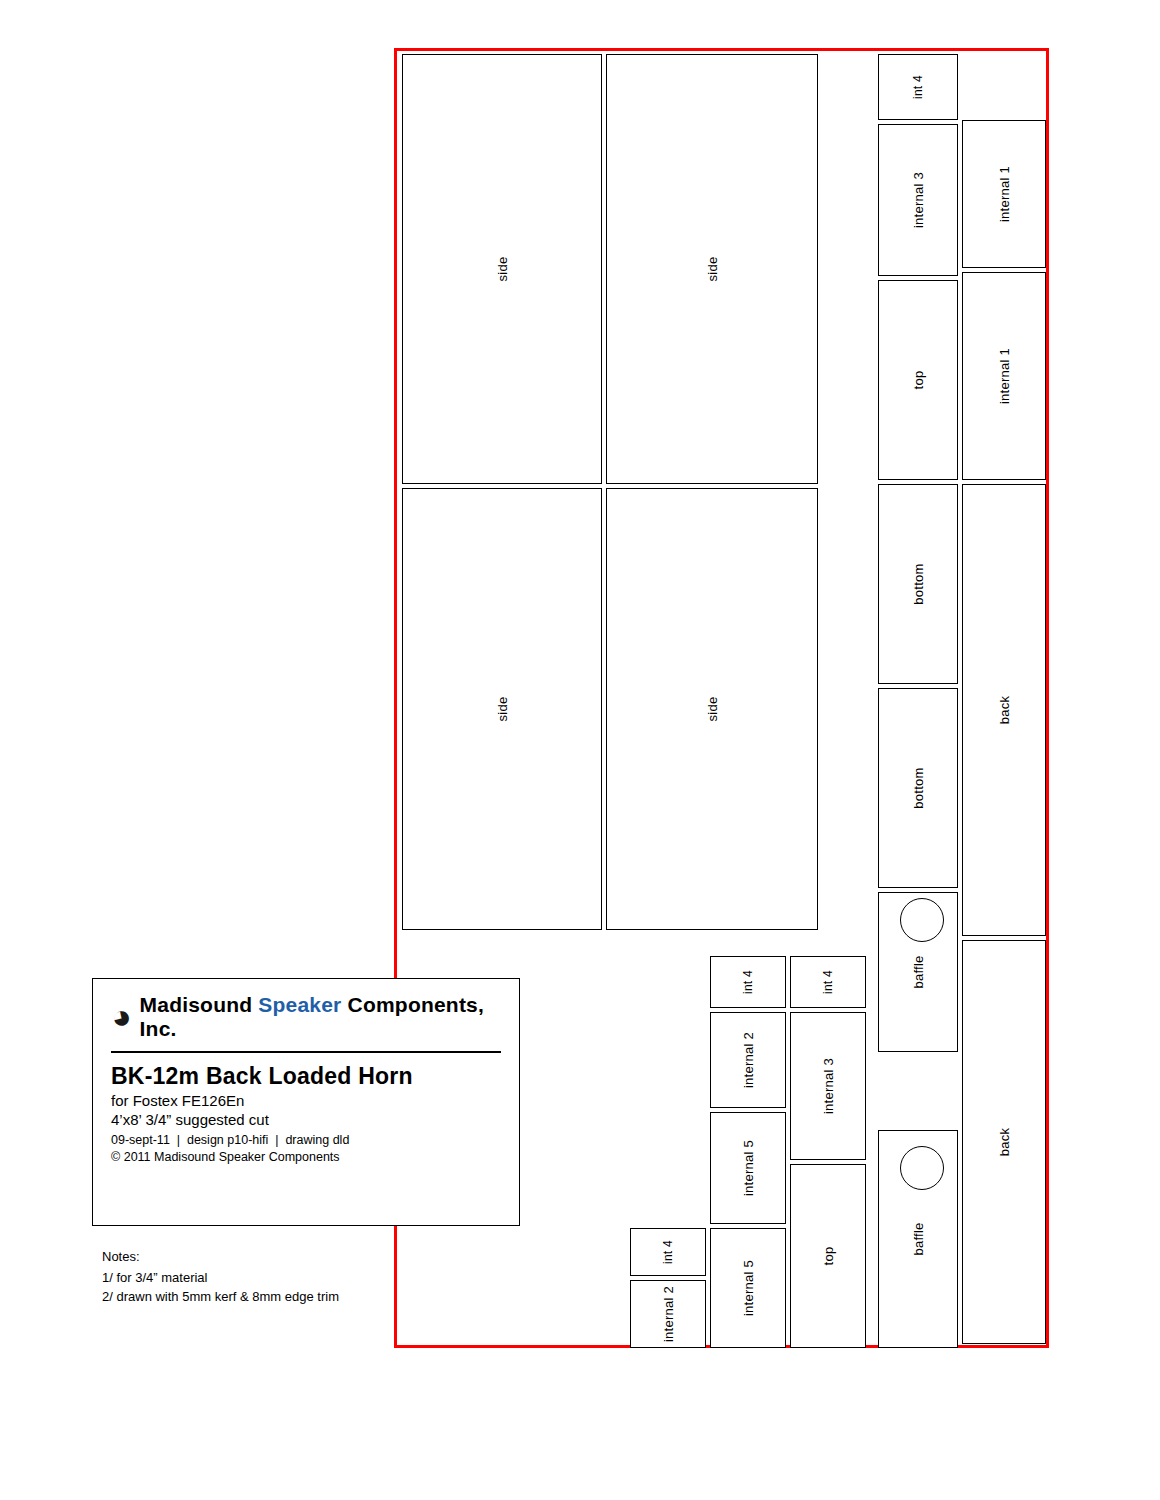side
side
side
side
int 4
internal 3
top
bottom
bottom
baffle
baffle
internal 1
internal 1
back
back
int 4
internal 2
int 4
internal 2
internal 5
internal 5
int 4
internal 3
top
◕ Madisound Speaker Components, Inc.
BK-12m Back Loaded Horn
for Fostex FE126En
4’x8’ 3/4” suggested cut
09-sept-11 | design p10-hifi | drawing dld
© 2011 Madisound Speaker Components
Notes:
1/ for 3/4” material
2/ drawn with 5mm kerf & 8mm edge trim